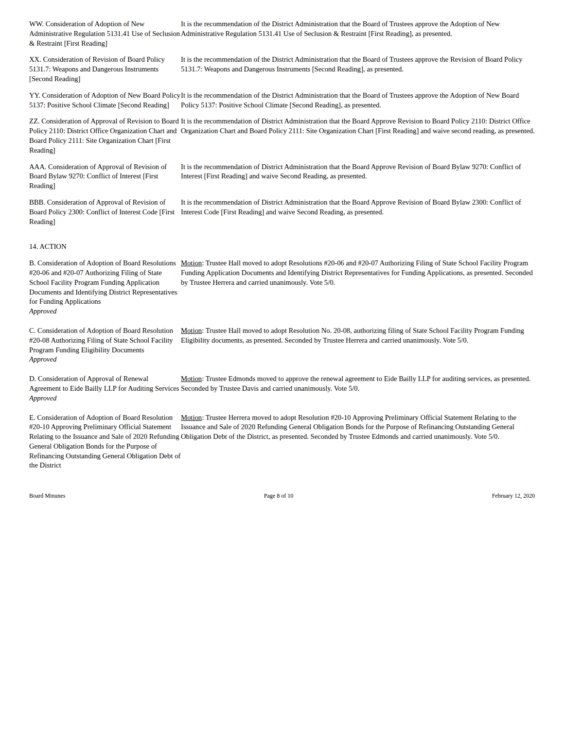| WW. Consideration of Adoption of New Administrative Regulation 5131.41 Use of Seclusion & Restraint [First Reading] | It is the recommendation of the District Administration that the Board of Trustees approve the Adoption of New Administrative Regulation 5131.41 Use of Seclusion & Restraint [First Reading], as presented. |
| XX. Consideration of Revision of Board Policy 5131.7: Weapons and Dangerous Instruments [Second Reading] | It is the recommendation of the District Administration that the Board of Trustees approve the Revision of Board Policy 5131.7: Weapons and Dangerous Instruments [Second Reading], as presented. |
| YY. Consideration of Adoption of New Board Policy 5137: Positive School Climate [Second Reading] | It is the recommendation of the District Administration that the Board of Trustees approve the Adoption of New Board Policy 5137: Positive School Climate [Second Reading], as presented. |
| ZZ. Consideration of Approval of Revision to Board Policy 2110: District Office Organization Chart and Board Policy 2111: Site Organization Chart [First Reading] | It is the recommendation of District Administration that the Board Approve Revision to Board Policy 2110: District Office Organization Chart and Board Policy 2111: Site Organization Chart [First Reading] and waive second reading, as presented. |
| AAA. Consideration of Approval of Revision of Board Bylaw 9270: Conflict of Interest [First Reading] | It is the recommendation of District Administration that the Board Approve Revision of Board Bylaw 9270: Conflict of Interest [First Reading] and waive Second Reading, as presented. |
| BBB. Consideration of Approval of Revision of Board Policy 2300: Conflict of Interest Code [First Reading] | It is the recommendation of District Administration that the Board Approve Revision of Board Bylaw 2300: Conflict of Interest Code [First Reading] and waive Second Reading, as presented. |
14. ACTION
| B. Consideration of Adoption of Board Resolutions #20-06 and #20-07 Authorizing Filing of State School Facility Program Funding Application Documents and Identifying District Representatives for Funding Applications Approved | Motion : Trustee Hall moved to adopt Resolutions #20-06 and #20-07 Authorizing Filing of State School Facility Program Funding Application Documents and Identifying District Representatives for Funding Applications, as presented. Seconded by Trustee Herrera and carried unanimously. Vote 5/0. |
| C. Consideration of Adoption of Board Resolution #20-08 Authorizing Filing of State School Facility Program Funding Eligibility Documents Approved | Motion : Trustee Hall moved to adopt Resolution No. 20-08, authorizing filing of State School Facility Program Funding Eligibility documents, as presented. Seconded by Trustee Herrera and carried unanimously. Vote 5/0. |
| D. Consideration of Approval of Renewal Agreement to Eide Bailly LLP for Auditing Services Approved | Motion : Trustee Edmonds moved to approve the renewal agreement to Eide Bailly LLP for auditing services, as presented. Seconded by Trustee Davis and carried unanimously. Vote 5/0. |
| E. Consideration of Adoption of Board Resolution #20-10 Approving Preliminary Official Statement Relating to the Issuance and Sale of 2020 Refunding General Obligation Bonds for the Purpose of Refinancing Outstanding General Obligation Debt of the District | Motion : Trustee Herrera moved to adopt Resolution #20-10 Approving Preliminary Official Statement Relating to the Issuance and Sale of 2020 Refunding General Obligation Bonds for the Purpose of Refinancing Outstanding General Obligation Debt of the District, as presented. Seconded by Trustee Edmonds and carried unanimously. Vote 5/0. |
Board Minunes Page 8 of 10 February 12, 2020